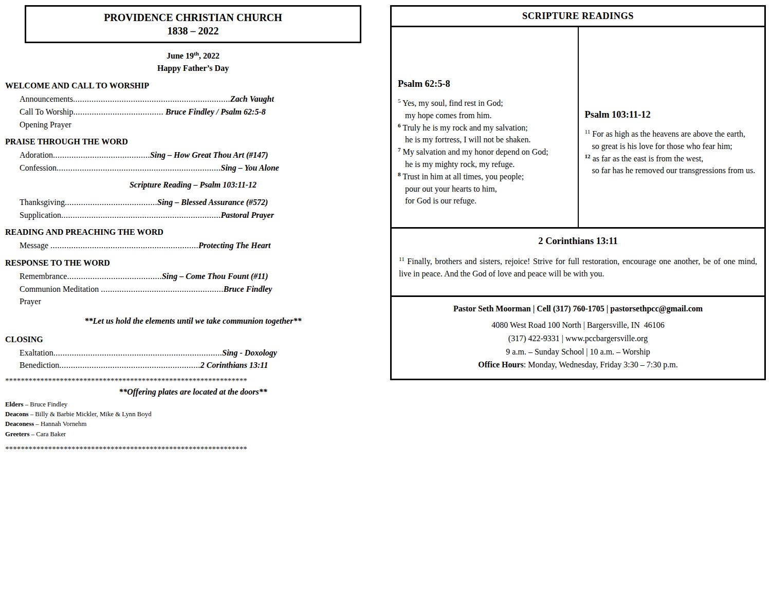PROVIDENCE CHRISTIAN CHURCH
1838 – 2022
June 19th, 2022
Happy Father’s Day
Welcome and Call to Worship
Announcements.................................................................... Zach Vaught
Call To Worship....................................... Bruce Findley / Psalm 62:5-8
Opening Prayer
Praise Through the Word
Adoration.......................................... Sing – How Great Thou Art (#147)
Confession....................................................................... Sing – You Alone
Scripture Reading – Psalm 103:11-12
Thanksgiving........................................ Sing – Blessed Assurance (#572)
Supplication..................................................................... Pastoral Prayer
Reading and Preaching the Word
Message ................................................................ Protecting The Heart
Response to the Word
Remembrance......................................... Sing – Come Thou Fount (#11)
Communion Meditation ..................................................... Bruce Findley
Prayer
**Let us hold the elements until we take communion together**
Closing
Exaltation......................................................................... Sing - Doxology
Benediction............................................................. 2 Corinthians 13:11
**************************************************************
**Offering plates are located at the doors**
Elders – Bruce Findley
Deacons – Billy & Barbie Mickler, Mike & Lynn Boyd
Deaconess – Hannah Vornehm
Greeters – Cara Baker
**************************************************************
SCRIPTURE READINGS
| Psalm 62:5-8 5 Yes, my soul, find rest in God; my hope comes from him. 6 Truly he is my rock and my salvation; he is my fortress, I will not be shaken. 7 My salvation and my honor depend on God; he is my mighty rock, my refuge. 8 Trust in him at all times, you people; pour out your hearts to him, for God is our refuge. | Psalm 103:11-12 11 For as high as the heavens are above the earth, so great is his love for those who fear him; 12 as far as the east is from the west, so far has he removed our transgressions from us. |
2 Corinthians 13:11
11 Finally, brothers and sisters, rejoice! Strive for full restoration, encourage one another, be of one mind, live in peace. And the God of love and peace will be with you.
Pastor Seth Moorman | Cell (317) 760-1705 | pastorsethpcc@gmail.com
4080 West Road 100 North | Bargersville, IN 46106
(317) 422-9331 | www.pccbargersville.org
9 a.m. – Sunday School | 10 a.m. – Worship
Office Hours: Monday, Wednesday, Friday 3:30 – 7:30 p.m.